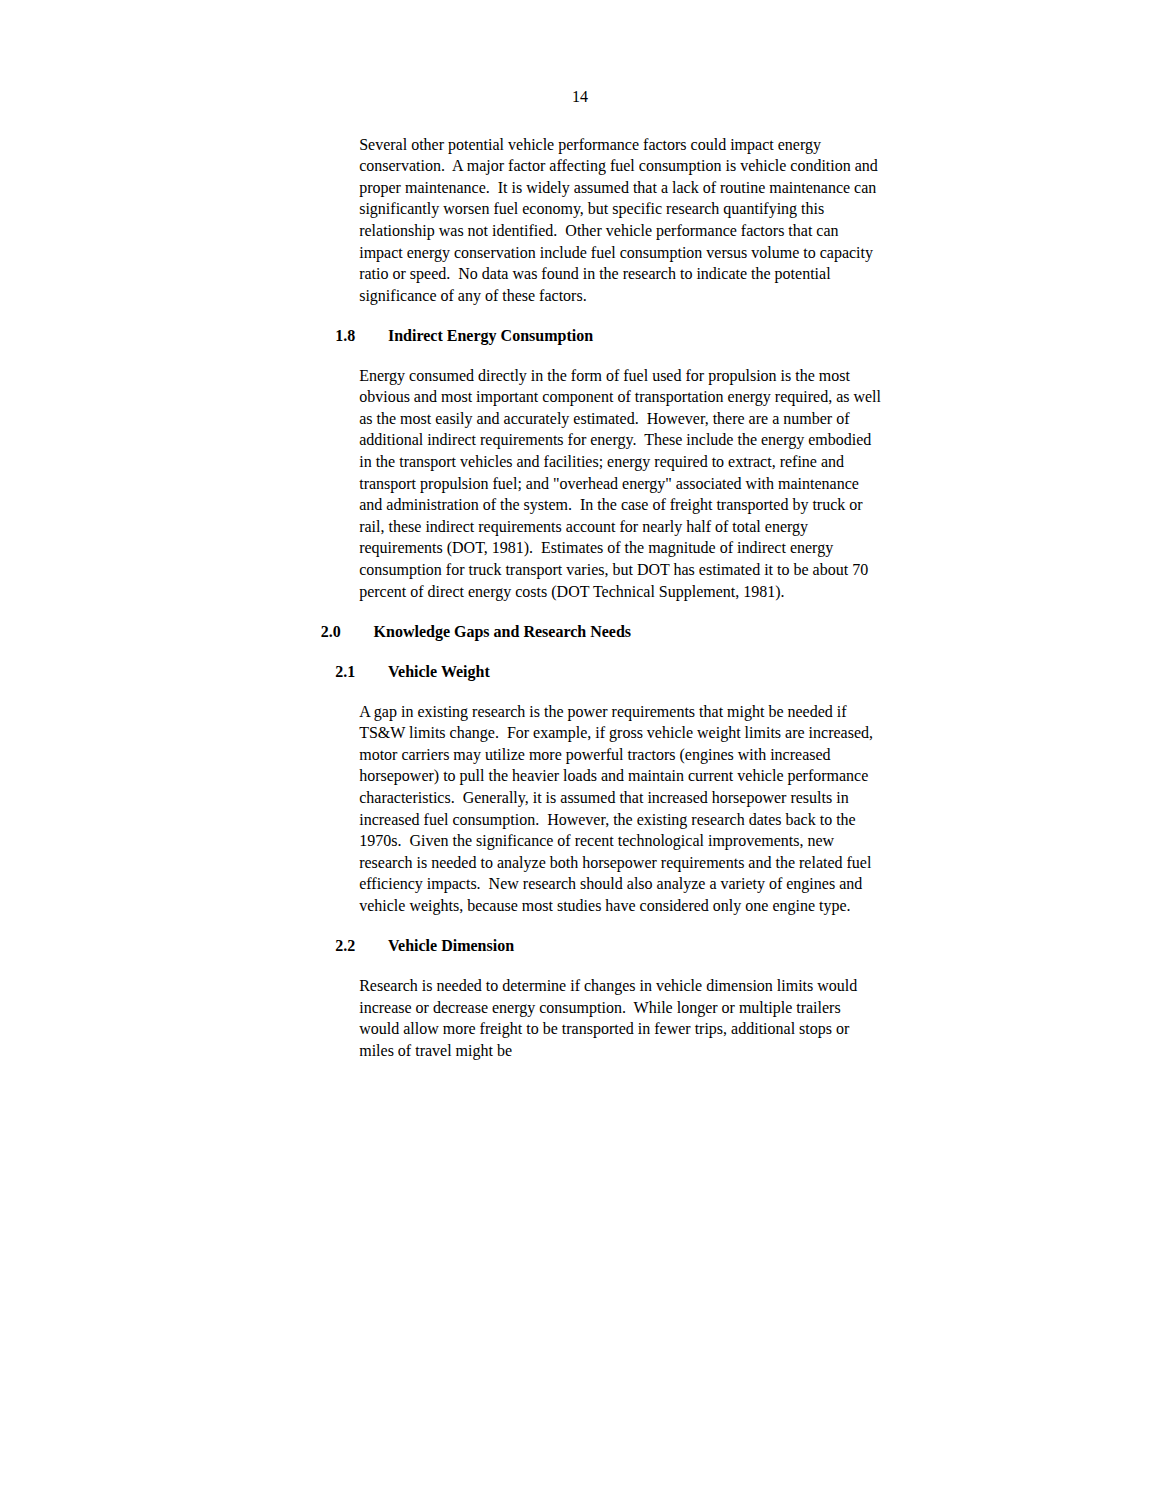14
Several other potential vehicle performance factors could impact energy conservation. A major factor affecting fuel consumption is vehicle condition and proper maintenance. It is widely assumed that a lack of routine maintenance can significantly worsen fuel economy, but specific research quantifying this relationship was not identified. Other vehicle performance factors that can impact energy conservation include fuel consumption versus volume to capacity ratio or speed. No data was found in the research to indicate the potential significance of any of these factors.
1.8 Indirect Energy Consumption
Energy consumed directly in the form of fuel used for propulsion is the most obvious and most important component of transportation energy required, as well as the most easily and accurately estimated. However, there are a number of additional indirect requirements for energy. These include the energy embodied in the transport vehicles and facilities; energy required to extract, refine and transport propulsion fuel; and "overhead energy" associated with maintenance and administration of the system. In the case of freight transported by truck or rail, these indirect requirements account for nearly half of total energy requirements (DOT, 1981). Estimates of the magnitude of indirect energy consumption for truck transport varies, but DOT has estimated it to be about 70 percent of direct energy costs (DOT Technical Supplement, 1981).
2.0 Knowledge Gaps and Research Needs
2.1 Vehicle Weight
A gap in existing research is the power requirements that might be needed if TS&W limits change. For example, if gross vehicle weight limits are increased, motor carriers may utilize more powerful tractors (engines with increased horsepower) to pull the heavier loads and maintain current vehicle performance characteristics. Generally, it is assumed that increased horsepower results in increased fuel consumption. However, the existing research dates back to the 1970s. Given the significance of recent technological improvements, new research is needed to analyze both horsepower requirements and the related fuel efficiency impacts. New research should also analyze a variety of engines and vehicle weights, because most studies have considered only one engine type.
2.2 Vehicle Dimension
Research is needed to determine if changes in vehicle dimension limits would increase or decrease energy consumption. While longer or multiple trailers would allow more freight to be transported in fewer trips, additional stops or miles of travel might be